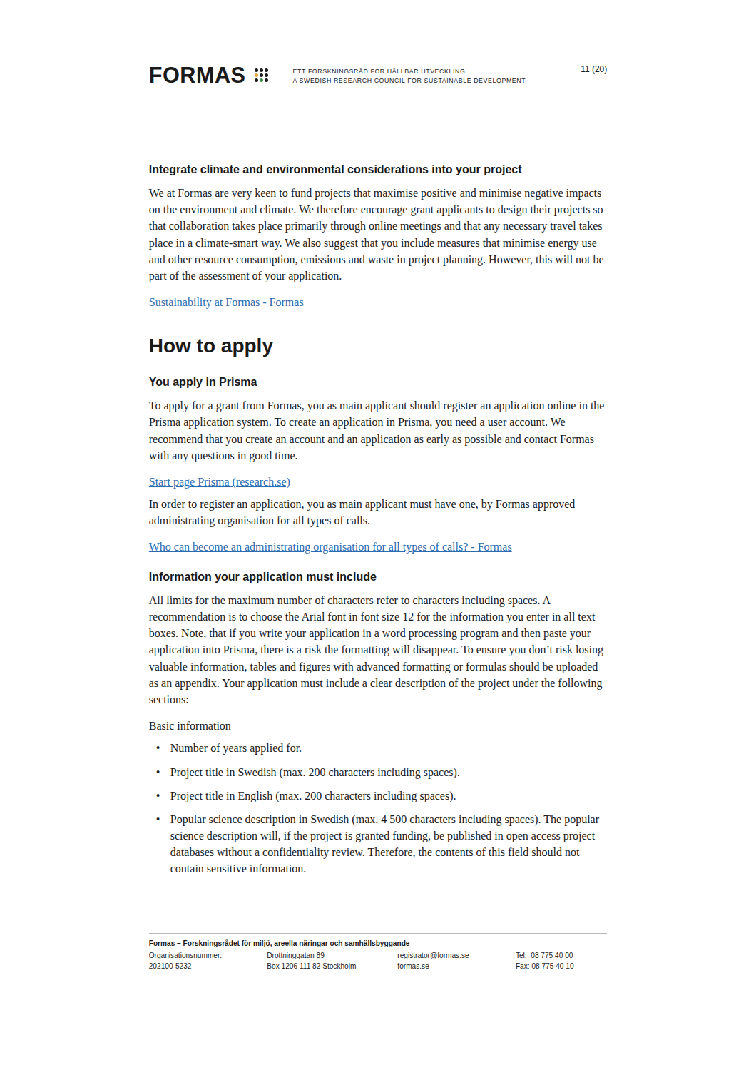FORMAS Ett forskningsråd för hållbar utveckling
A Swedish Research Council for Sustainable Development
11 (20)
Integrate climate and environmental considerations into your project
We at Formas are very keen to fund projects that maximise positive and minimise negative impacts on the environment and climate. We therefore encourage grant applicants to design their projects so that collaboration takes place primarily through online meetings and that any necessary travel takes place in a climate-smart way. We also suggest that you include measures that minimise energy use and other resource consumption, emissions and waste in project planning. However, this will not be part of the assessment of your application.
Sustainability at Formas - Formas
How to apply
You apply in Prisma
To apply for a grant from Formas, you as main applicant should register an application online in the Prisma application system. To create an application in Prisma, you need a user account. We recommend that you create an account and an application as early as possible and contact Formas with any questions in good time.
Start page Prisma (research.se)
In order to register an application, you as main applicant must have one, by Formas approved administrating organisation for all types of calls.
Who can become an administrating organisation for all types of calls? - Formas
Information your application must include
All limits for the maximum number of characters refer to characters including spaces. A recommendation is to choose the Arial font in font size 12 for the information you enter in all text boxes. Note, that if you write your application in a word processing program and then paste your application into Prisma, there is a risk the formatting will disappear. To ensure you don’t risk losing valuable information, tables and figures with advanced formatting or formulas should be uploaded as an appendix. Your application must include a clear description of the project under the following sections:
Basic information
Number of years applied for.
Project title in Swedish (max. 200 characters including spaces).
Project title in English (max. 200 characters including spaces).
Popular science description in Swedish (max. 4 500 characters including spaces). The popular science description will, if the project is granted funding, be published in open access project databases without a confidentiality review. Therefore, the contents of this field should not contain sensitive information.
Formas – Forskningsrådet för miljö, areella näringar och samhällsbyggande
Organisationsnummer:
Drottninggatan 89
registrator@formas.se
Tel: 08 775 40 00
202100-5232
Box 1206 111 82 Stockholm
formas.se
Fax: 08 775 40 10